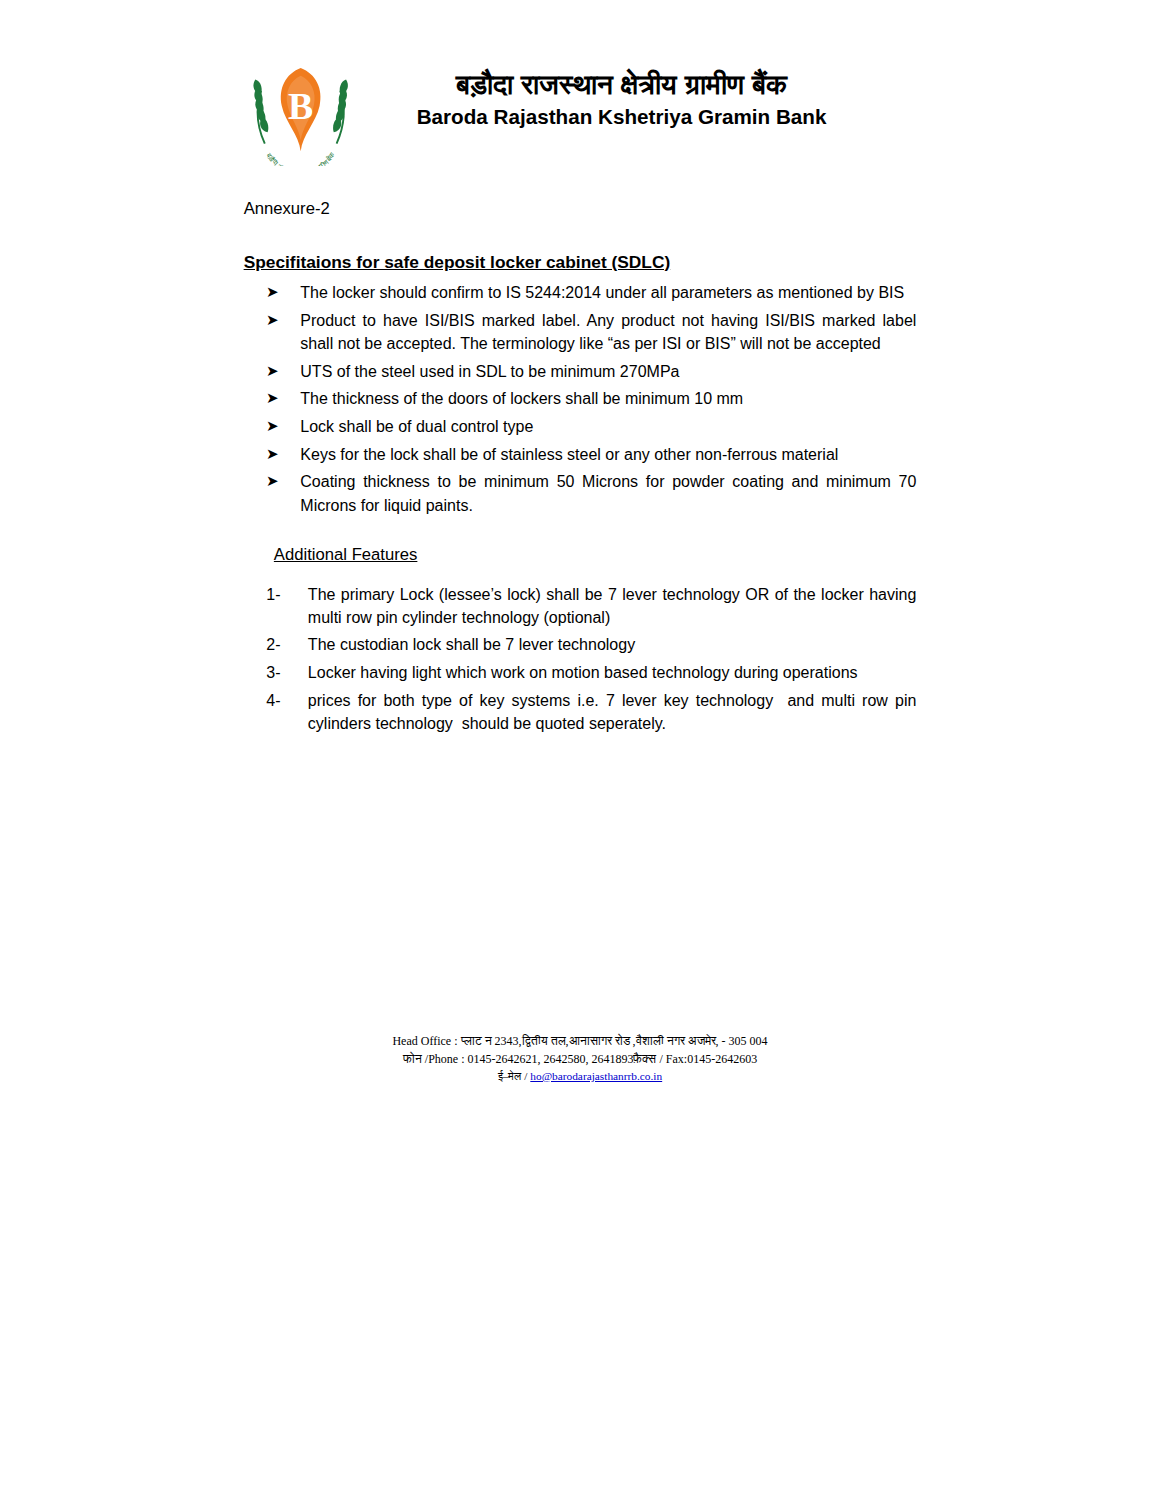B बड़ौदा राजस्थान क्षेत्रीय ग्रामीण बैंक
बड़ौदा राजस्थान क्षेत्रीय ग्रामीण बैंक
Baroda Rajasthan Kshetriya Gramin Bank
Annexure-2
Specifitaions for safe deposit locker cabinet (SDLC)
The locker should confirm to IS 5244:2014 under all parameters as mentioned by BIS
Product to have ISI/BIS marked label. Any product not having ISI/BIS marked label shall not be accepted. The terminology like “as per ISI or BIS” will not be accepted
UTS of the steel used in SDL to be minimum 270MPa
The thickness of the doors of lockers shall be minimum 10 mm
Lock shall be of dual control type
Keys for the lock shall be of stainless steel or any other non-ferrous material
Coating thickness to be minimum 50 Microns for powder coating and minimum 70 Microns for liquid paints.
Additional Features
The primary Lock (lessee’s lock) shall be 7 lever technology OR of the locker having multi row pin cylinder technology (optional)
The custodian lock shall be 7 lever technology
Locker having light which work on motion based technology during operations
prices for both type of key systems i.e. 7 lever key technology and multi row pin cylinders technology should be quoted seperately.
Head Office : प्लाट न 2343,द्वितीय तल,आनासागर रोड ,वैशाली नगर अजमेर, - 305 004
फोन /Phone : 0145-2642621, 2642580, 2641893फ़ैक्स / Fax:0145-2642603
ई–मेल / ho@barodarajasthanrrb.co.in